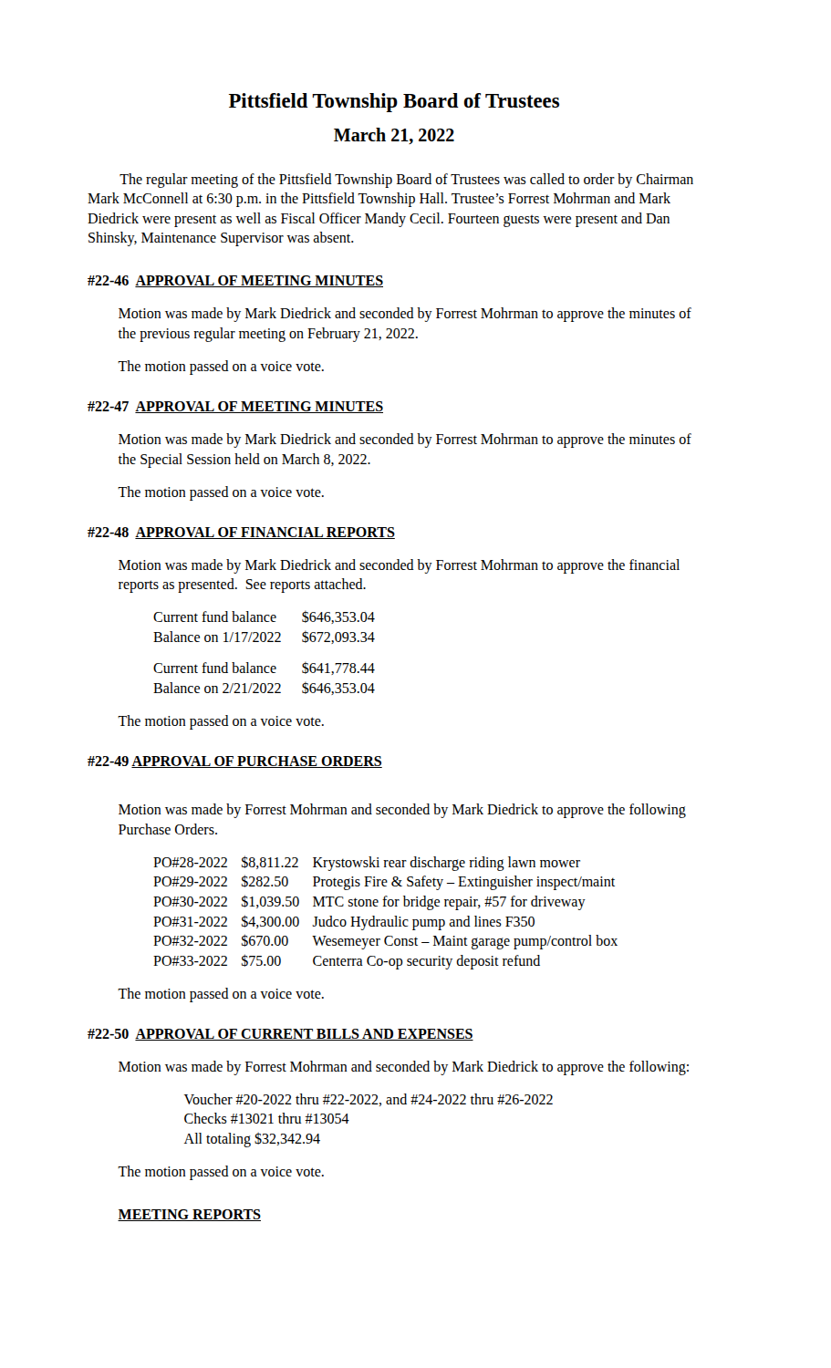Pittsfield Township Board of Trustees
March 21, 2022
The regular meeting of the Pittsfield Township Board of Trustees was called to order by Chairman Mark McConnell at 6:30 p.m. in the Pittsfield Township Hall. Trustee’s Forrest Mohrman and Mark Diedrick were present as well as Fiscal Officer Mandy Cecil. Fourteen guests were present and Dan Shinsky, Maintenance Supervisor was absent.
#22-46 APPROVAL OF MEETING MINUTES
Motion was made by Mark Diedrick and seconded by Forrest Mohrman to approve the minutes of the previous regular meeting on February 21, 2022.
The motion passed on a voice vote.
#22-47 APPROVAL OF MEETING MINUTES
Motion was made by Mark Diedrick and seconded by Forrest Mohrman to approve the minutes of the Special Session held on March 8, 2022.
The motion passed on a voice vote.
#22-48 APPROVAL OF FINANCIAL REPORTS
Motion was made by Mark Diedrick and seconded by Forrest Mohrman to approve the financial reports as presented. See reports attached.
| Current fund balance | $646,353.04 |
| Balance on 1/17/2022 | $672,093.34 |
| Current fund balance | $641,778.44 |
| Balance on 2/21/2022 | $646,353.04 |
The motion passed on a voice vote.
#22-49 APPROVAL OF PURCHASE ORDERS
Motion was made by Forrest Mohrman and seconded by Mark Diedrick to approve the following Purchase Orders.
| PO#28-2022 | $8,811.22 | Krystowski rear discharge riding lawn mower |
| PO#29-2022 | $282.50 | Protegis Fire & Safety – Extinguisher inspect/maint |
| PO#30-2022 | $1,039.50 | MTC stone for bridge repair, #57 for driveway |
| PO#31-2022 | $4,300.00 | Judco Hydraulic pump and lines F350 |
| PO#32-2022 | $670.00 | Wesemeyer Const – Maint garage pump/control box |
| PO#33-2022 | $75.00 | Centerra Co-op security deposit refund |
The motion passed on a voice vote.
#22-50 APPROVAL OF CURRENT BILLS AND EXPENSES
Motion was made by Forrest Mohrman and seconded by Mark Diedrick to approve the following:
Voucher #20-2022 thru #22-2022, and #24-2022 thru #26-2022
Checks #13021 thru #13054
All totaling $32,342.94
The motion passed on a voice vote.
MEETING REPORTS